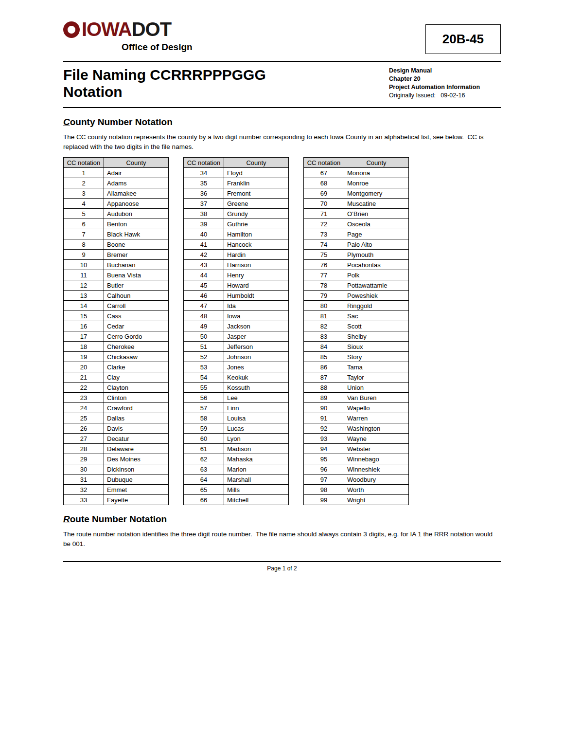IOWA DOT
Office of Design
20B-45
File Naming CCRRRPPPGGG Notation
Design Manual
Chapter 20
Project Automation Information
Originally Issued: 09-02-16
County Number Notation
The CC county notation represents the county by a two digit number corresponding to each Iowa County in an alphabetical list, see below. CC is replaced with the two digits in the file names.
| CC notation | County |
| --- | --- |
| 1 | Adair |
| 2 | Adams |
| 3 | Allamakee |
| 4 | Appanoose |
| 5 | Audubon |
| 6 | Benton |
| 7 | Black Hawk |
| 8 | Boone |
| 9 | Bremer |
| 10 | Buchanan |
| 11 | Buena Vista |
| 12 | Butler |
| 13 | Calhoun |
| 14 | Carroll |
| 15 | Cass |
| 16 | Cedar |
| 17 | Cerro Gordo |
| 18 | Cherokee |
| 19 | Chickasaw |
| 20 | Clarke |
| 21 | Clay |
| 22 | Clayton |
| 23 | Clinton |
| 24 | Crawford |
| 25 | Dallas |
| 26 | Davis |
| 27 | Decatur |
| 28 | Delaware |
| 29 | Des Moines |
| 30 | Dickinson |
| 31 | Dubuque |
| 32 | Emmet |
| 33 | Fayette |
| CC notation | County |
| --- | --- |
| 34 | Floyd |
| 35 | Franklin |
| 36 | Fremont |
| 37 | Greene |
| 38 | Grundy |
| 39 | Guthrie |
| 40 | Hamilton |
| 41 | Hancock |
| 42 | Hardin |
| 43 | Harrison |
| 44 | Henry |
| 45 | Howard |
| 46 | Humboldt |
| 47 | Ida |
| 48 | Iowa |
| 49 | Jackson |
| 50 | Jasper |
| 51 | Jefferson |
| 52 | Johnson |
| 53 | Jones |
| 54 | Keokuk |
| 55 | Kossuth |
| 56 | Lee |
| 57 | Linn |
| 58 | Louisa |
| 59 | Lucas |
| 60 | Lyon |
| 61 | Madison |
| 62 | Mahaska |
| 63 | Marion |
| 64 | Marshall |
| 65 | Mills |
| 66 | Mitchell |
| CC notation | County |
| --- | --- |
| 67 | Monona |
| 68 | Monroe |
| 69 | Montgomery |
| 70 | Muscatine |
| 71 | O’Brien |
| 72 | Osceola |
| 73 | Page |
| 74 | Palo Alto |
| 75 | Plymouth |
| 76 | Pocahontas |
| 77 | Polk |
| 78 | Pottawattamie |
| 79 | Poweshiek |
| 80 | Ringgold |
| 81 | Sac |
| 82 | Scott |
| 83 | Shelby |
| 84 | Sioux |
| 85 | Story |
| 86 | Tama |
| 87 | Taylor |
| 88 | Union |
| 89 | Van Buren |
| 90 | Wapello |
| 91 | Warren |
| 92 | Washington |
| 93 | Wayne |
| 94 | Webster |
| 95 | Winnebago |
| 96 | Winneshiek |
| 97 | Woodbury |
| 98 | Worth |
| 99 | Wright |
Route Number Notation
The route number notation identifies the three digit route number. The file name should always contain 3 digits, e.g. for IA 1 the RRR notation would be 001.
Page 1 of 2